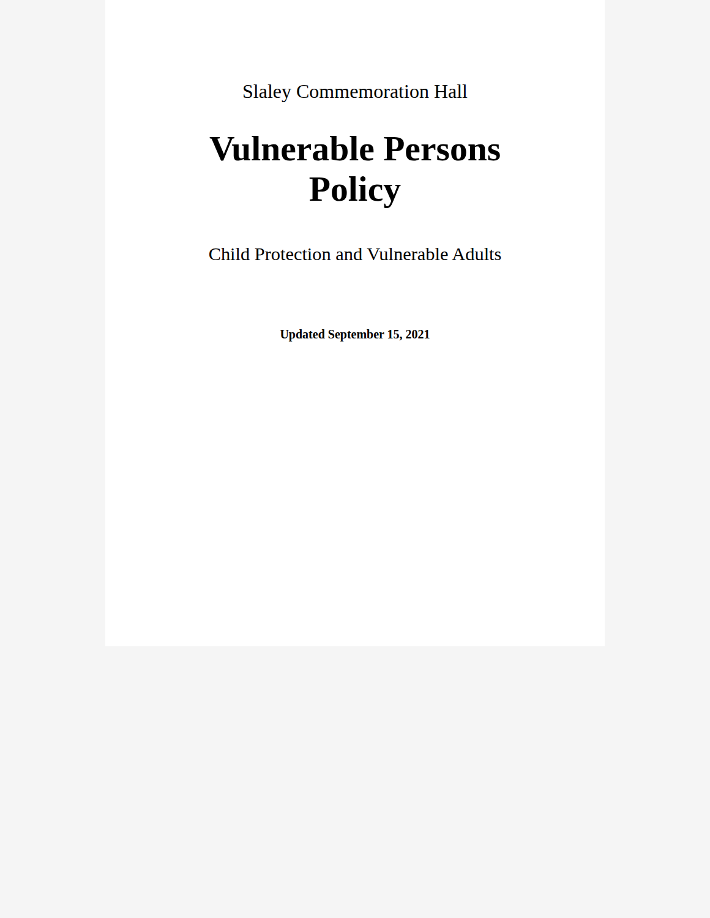Slaley Commemoration Hall
Vulnerable Persons Policy
Child Protection and Vulnerable Adults
Updated September 15, 2021